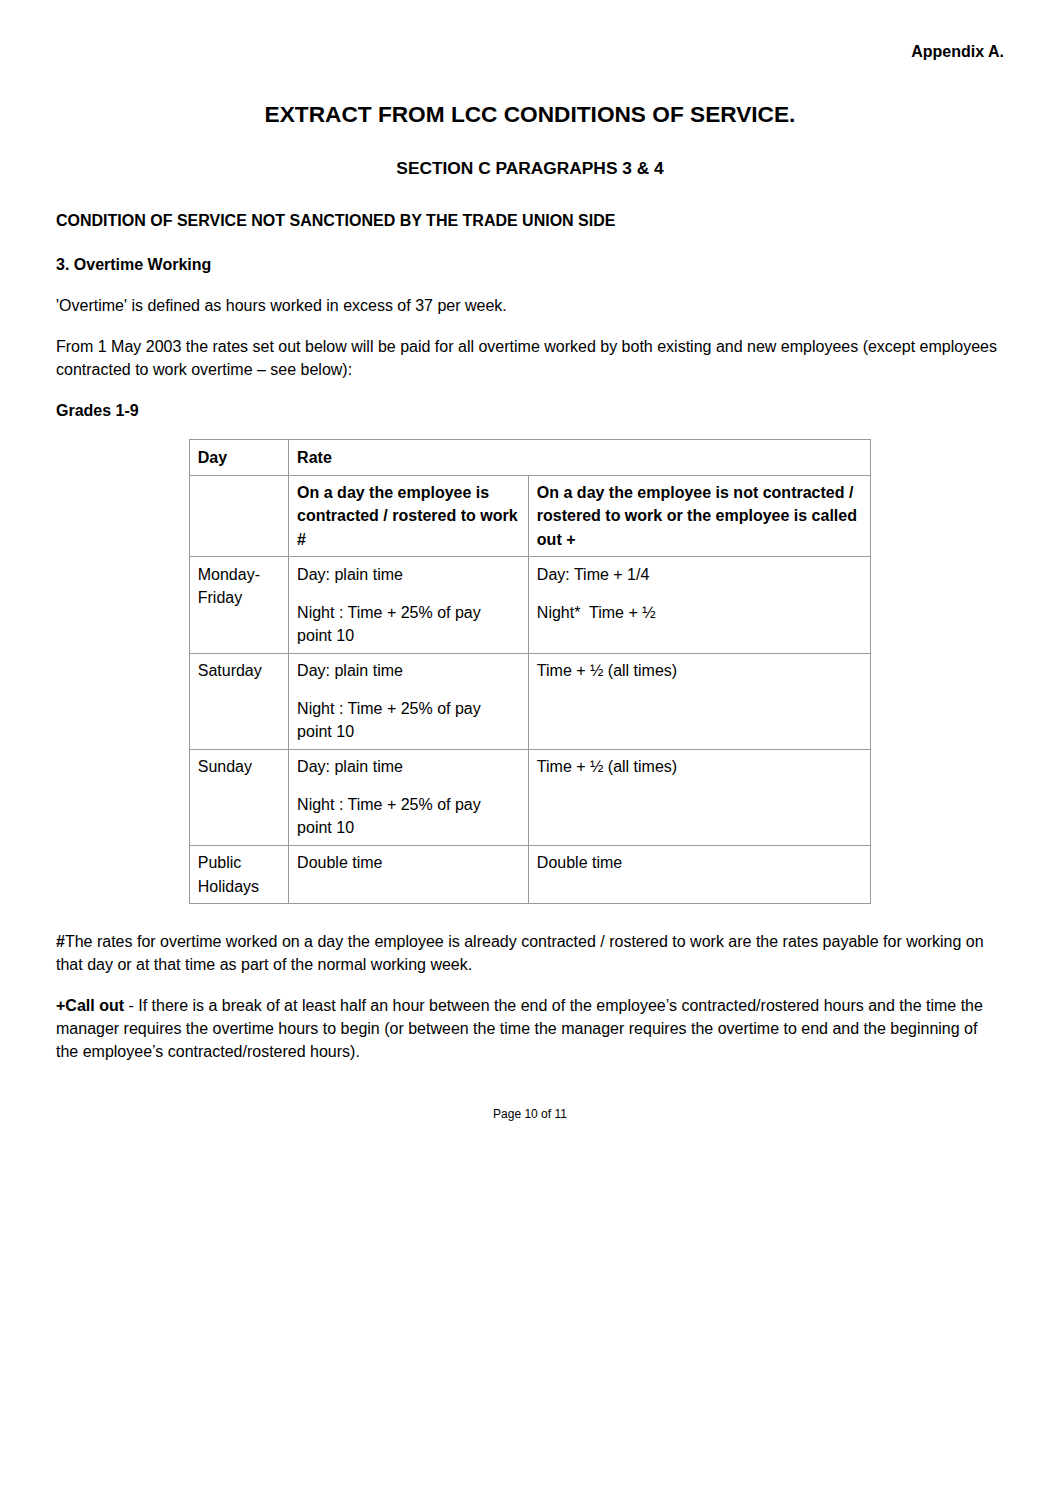Appendix A.
EXTRACT FROM LCC CONDITIONS OF SERVICE.
SECTION C PARAGRAPHS 3 & 4
CONDITION OF SERVICE NOT SANCTIONED BY THE TRADE UNION SIDE
3. Overtime Working
'Overtime' is defined as hours worked in excess of 37 per week.
From 1 May 2003 the rates set out below will be paid for all overtime worked by both existing and new employees (except employees contracted to work overtime – see below):
Grades 1-9
| Day | Rate |
| | On a day the employee is contracted / rostered to work # | On a day the employee is not contracted / rostered to work or the employee is called out + |
| Monday-Friday | Day: plain time Night : Time + 25% of pay point 10 | Day: Time + 1/4 Night* Time + ½ |
| Saturday | Day: plain time Night : Time + 25% of pay point 10 | Time + ½ (all times) |
| Sunday | Day: plain time Night : Time + 25% of pay point 10 | Time + ½ (all times) |
| Public Holidays | Double time | Double time |
#The rates for overtime worked on a day the employee is already contracted / rostered to work are the rates payable for working on that day or at that time as part of the normal working week.
+Call out - If there is a break of at least half an hour between the end of the employee’s contracted/rostered hours and the time the manager requires the overtime hours to begin (or between the time the manager requires the overtime to end and the beginning of the employee’s contracted/rostered hours).
Page 10 of 11